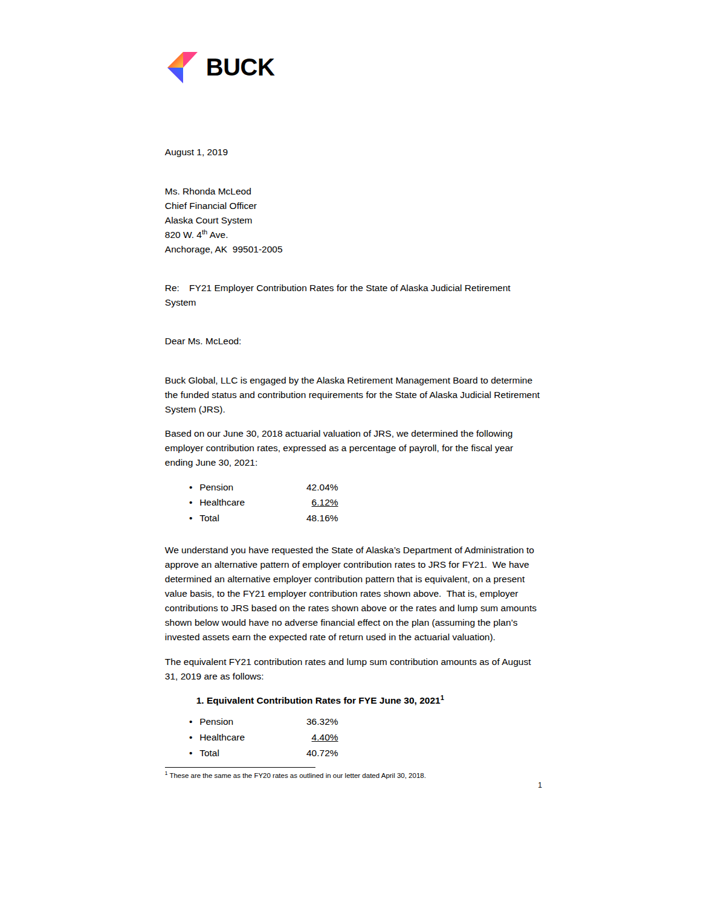BUCK
August 1, 2019
Ms. Rhonda McLeod
Chief Financial Officer
Alaska Court System
820 W. 4th Ave.
Anchorage, AK 99501-2005
Re: FY21 Employer Contribution Rates for the State of Alaska Judicial Retirement System
Dear Ms. McLeod:
Buck Global, LLC is engaged by the Alaska Retirement Management Board to determine the funded status and contribution requirements for the State of Alaska Judicial Retirement System (JRS).
Based on our June 30, 2018 actuarial valuation of JRS, we determined the following employer contribution rates, expressed as a percentage of payroll, for the fiscal year ending June 30, 2021:
•Pension 42.04%
•Healthcare 6.12%
•Total 48.16%
We understand you have requested the State of Alaska’s Department of Administration to approve an alternative pattern of employer contribution rates to JRS for FY21. We have determined an alternative employer contribution pattern that is equivalent, on a present value basis, to the FY21 employer contribution rates shown above. That is, employer contributions to JRS based on the rates shown above or the rates and lump sum amounts shown below would have no adverse financial effect on the plan (assuming the plan’s invested assets earn the expected rate of return used in the actuarial valuation).
The equivalent FY21 contribution rates and lump sum contribution amounts as of August 31, 2019 are as follows:
Equivalent Contribution Rates for FYE June 30, 20211
•Pension 36.32%
•Healthcare 4.40%
•Total 40.72%
1 These are the same as the FY20 rates as outlined in our letter dated April 30, 2018.
1